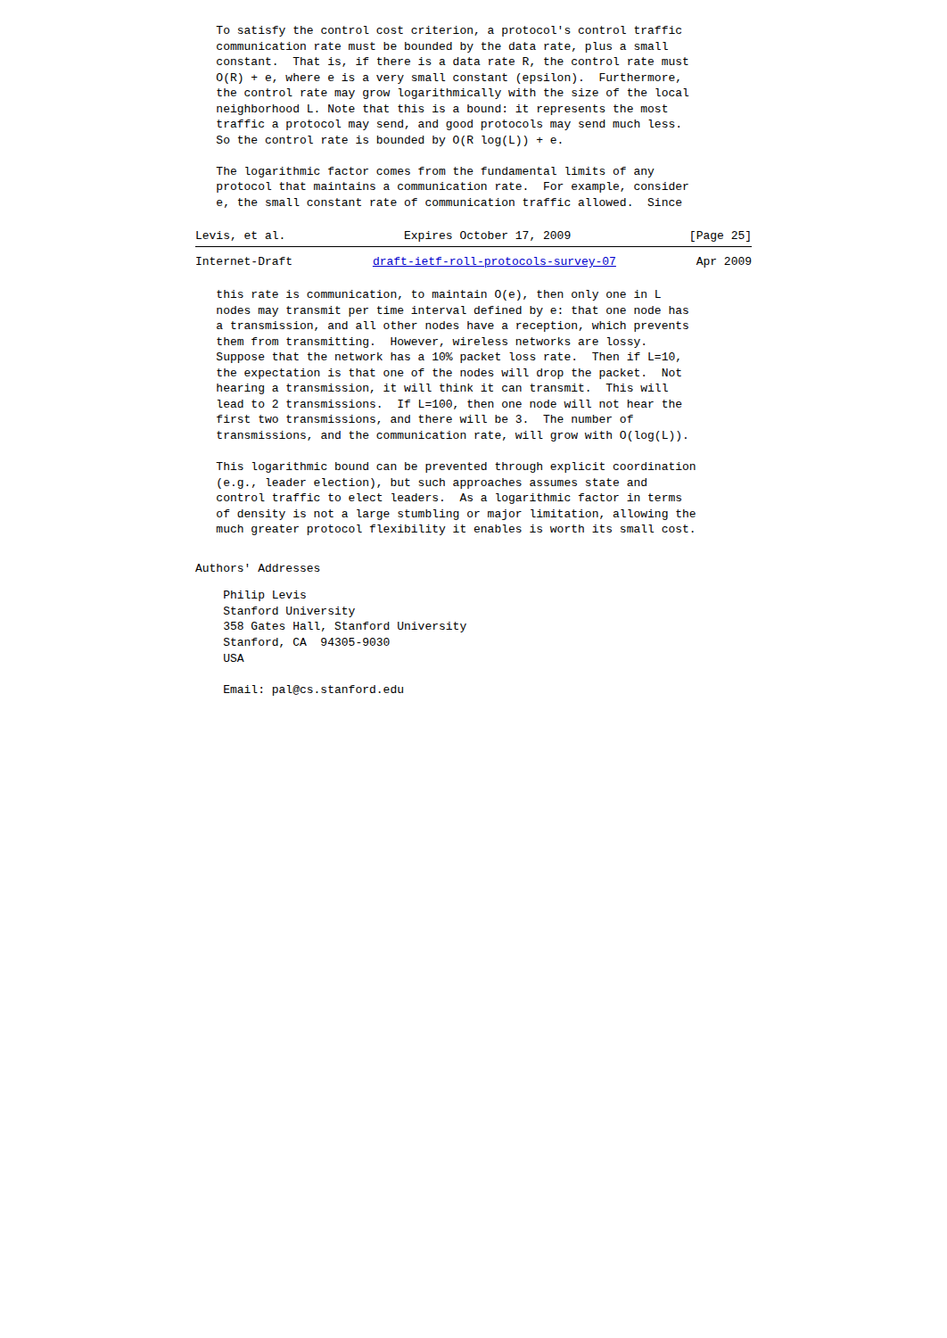To satisfy the control cost criterion, a protocol's control traffic
   communication rate must be bounded by the data rate, plus a small
   constant.  That is, if there is a data rate R, the control rate must
   O(R) + e, where e is a very small constant (epsilon).  Furthermore,
   the control rate may grow logarithmically with the size of the local
   neighborhood L. Note that this is a bound: it represents the most
   traffic a protocol may send, and good protocols may send much less.
   So the control rate is bounded by O(R log(L)) + e.

   The logarithmic factor comes from the fundamental limits of any
   protocol that maintains a communication rate.  For example, consider
   e, the small constant rate of communication traffic allowed.  Since
Levis, et al. Expires October 17, 2009[Page 25]
Internet-Draft draft-ietf-roll-protocols-survey-07 Apr 2009
   this rate is communication, to maintain O(e), then only one in L
   nodes may transmit per time interval defined by e: that one node has
   a transmission, and all other nodes have a reception, which prevents
   them from transmitting.  However, wireless networks are lossy.
   Suppose that the network has a 10% packet loss rate.  Then if L=10,
   the expectation is that one of the nodes will drop the packet.  Not
   hearing a transmission, it will think it can transmit.  This will
   lead to 2 transmissions.  If L=100, then one node will not hear the
   first two transmissions, and there will be 3.  The number of
   transmissions, and the communication rate, will grow with O(log(L)).

   This logarithmic bound can be prevented through explicit coordination
   (e.g., leader election), but such approaches assumes state and
   control traffic to elect leaders.  As a logarithmic factor in terms
   of density is not a large stumbling or major limitation, allowing the
   much greater protocol flexibility it enables is worth its small cost.
Authors' Addresses
Philip Levis
Stanford University
358 Gates Hall, Stanford University
Stanford, CA  94305-9030
USA

Email: pal@cs.stanford.edu